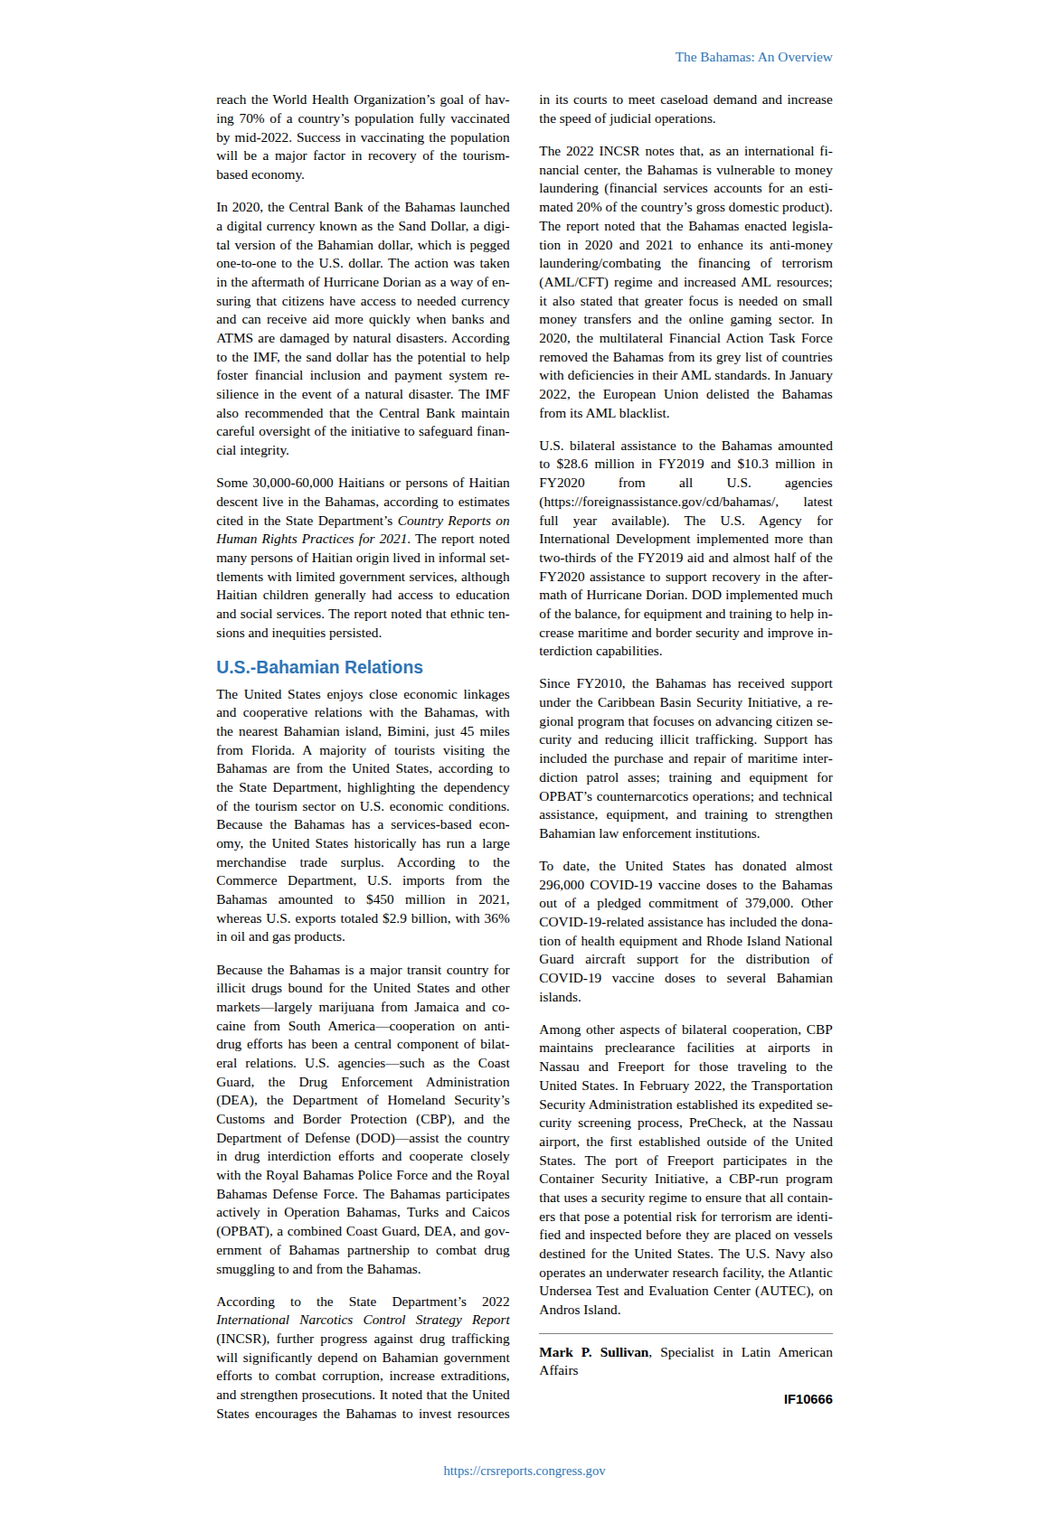The Bahamas: An Overview
reach the World Health Organization’s goal of having 70% of a country’s population fully vaccinated by mid-2022. Success in vaccinating the population will be a major factor in recovery of the tourism-based economy.
In 2020, the Central Bank of the Bahamas launched a digital currency known as the Sand Dollar, a digital version of the Bahamian dollar, which is pegged one-to-one to the U.S. dollar. The action was taken in the aftermath of Hurricane Dorian as a way of ensuring that citizens have access to needed currency and can receive aid more quickly when banks and ATMS are damaged by natural disasters. According to the IMF, the sand dollar has the potential to help foster financial inclusion and payment system resilience in the event of a natural disaster. The IMF also recommended that the Central Bank maintain careful oversight of the initiative to safeguard financial integrity.
Some 30,000-60,000 Haitians or persons of Haitian descent live in the Bahamas, according to estimates cited in the State Department’s Country Reports on Human Rights Practices for 2021. The report noted many persons of Haitian origin lived in informal settlements with limited government services, although Haitian children generally had access to education and social services. The report noted that ethnic tensions and inequities persisted.
U.S.-Bahamian Relations
The United States enjoys close economic linkages and cooperative relations with the Bahamas, with the nearest Bahamian island, Bimini, just 45 miles from Florida. A majority of tourists visiting the Bahamas are from the United States, according to the State Department, highlighting the dependency of the tourism sector on U.S. economic conditions. Because the Bahamas has a services-based economy, the United States historically has run a large merchandise trade surplus. According to the Commerce Department, U.S. imports from the Bahamas amounted to $450 million in 2021, whereas U.S. exports totaled $2.9 billion, with 36% in oil and gas products.
Because the Bahamas is a major transit country for illicit drugs bound for the United States and other markets—largely marijuana from Jamaica and cocaine from South America—cooperation on anti-drug efforts has been a central component of bilateral relations. U.S. agencies—such as the Coast Guard, the Drug Enforcement Administration (DEA), the Department of Homeland Security’s Customs and Border Protection (CBP), and the Department of Defense (DOD)—assist the country in drug interdiction efforts and cooperate closely with the Royal Bahamas Police Force and the Royal Bahamas Defense Force. The Bahamas participates actively in Operation Bahamas, Turks and Caicos (OPBAT), a combined Coast Guard, DEA, and government of Bahamas partnership to combat drug smuggling to and from the Bahamas.
According to the State Department’s 2022 International Narcotics Control Strategy Report (INCSR), further progress against drug trafficking will significantly depend on Bahamian government efforts to combat corruption, increase extraditions, and strengthen prosecutions. It noted that the United States encourages the Bahamas to invest resources in its courts to meet caseload demand and increase the speed of judicial operations.
The 2022 INCSR notes that, as an international financial center, the Bahamas is vulnerable to money laundering (financial services accounts for an estimated 20% of the country’s gross domestic product). The report noted that the Bahamas enacted legislation in 2020 and 2021 to enhance its anti-money laundering/combating the financing of terrorism (AML/CFT) regime and increased AML resources; it also stated that greater focus is needed on small money transfers and the online gaming sector. In 2020, the multilateral Financial Action Task Force removed the Bahamas from its grey list of countries with deficiencies in their AML standards. In January 2022, the European Union delisted the Bahamas from its AML blacklist.
U.S. bilateral assistance to the Bahamas amounted to $28.6 million in FY2019 and $10.3 million in FY2020 from all U.S. agencies (https://foreignassistance.gov/cd/bahamas/, latest full year available). The U.S. Agency for International Development implemented more than two-thirds of the FY2019 aid and almost half of the FY2020 assistance to support recovery in the aftermath of Hurricane Dorian. DOD implemented much of the balance, for equipment and training to help increase maritime and border security and improve interdiction capabilities.
Since FY2010, the Bahamas has received support under the Caribbean Basin Security Initiative, a regional program that focuses on advancing citizen security and reducing illicit trafficking. Support has included the purchase and repair of maritime interdiction patrol asses; training and equipment for OPBAT’s counternarcotics operations; and technical assistance, equipment, and training to strengthen Bahamian law enforcement institutions.
To date, the United States has donated almost 296,000 COVID-19 vaccine doses to the Bahamas out of a pledged commitment of 379,000. Other COVID-19-related assistance has included the donation of health equipment and Rhode Island National Guard aircraft support for the distribution of COVID-19 vaccine doses to several Bahamian islands.
Among other aspects of bilateral cooperation, CBP maintains preclearance facilities at airports in Nassau and Freeport for those traveling to the United States. In February 2022, the Transportation Security Administration established its expedited security screening process, PreCheck, at the Nassau airport, the first established outside of the United States. The port of Freeport participates in the Container Security Initiative, a CBP-run program that uses a security regime to ensure that all containers that pose a potential risk for terrorism are identified and inspected before they are placed on vessels destined for the United States. The U.S. Navy also operates an underwater research facility, the Atlantic Undersea Test and Evaluation Center (AUTEC), on Andros Island.
Mark P. Sullivan, Specialist in Latin American Affairs
IF10666
https://crsreports.congress.gov